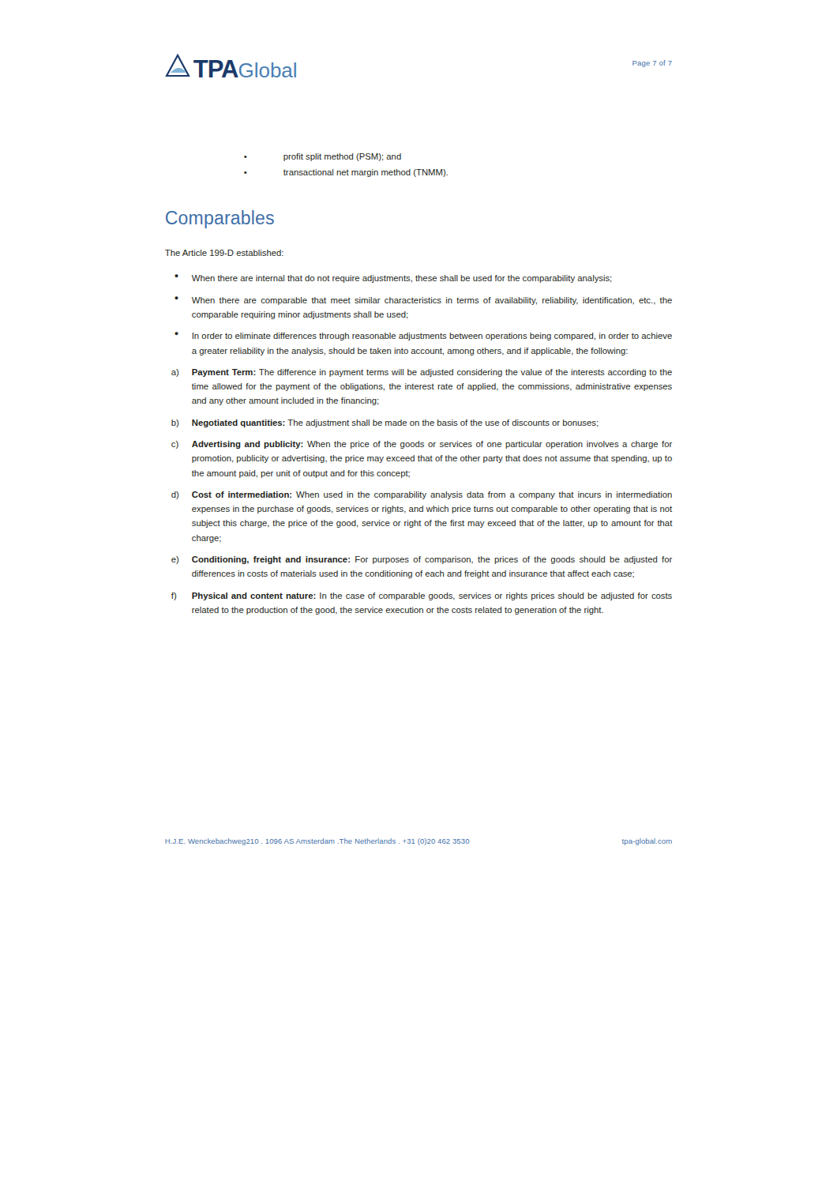TPA Global
Page 7 of 7
profit split method (PSM); and
transactional net margin method (TNMM).
Comparables
The Article 199-D established:
When there are internal that do not require adjustments, these shall be used for the comparability analysis;
When there are comparable that meet similar characteristics in terms of availability, reliability, identification, etc., the comparable requiring minor adjustments shall be used;
In order to eliminate differences through reasonable adjustments between operations being compared, in order to achieve a greater reliability in the analysis, should be taken into account, among others, and if applicable, the following:
Payment Term: The difference in payment terms will be adjusted considering the value of the interests according to the time allowed for the payment of the obligations, the interest rate of applied, the commissions, administrative expenses and any other amount included in the financing;
Negotiated quantities: The adjustment shall be made on the basis of the use of discounts or bonuses;
Advertising and publicity: When the price of the goods or services of one particular operation involves a charge for promotion, publicity or advertising, the price may exceed that of the other party that does not assume that spending, up to the amount paid, per unit of output and for this concept;
Cost of intermediation: When used in the comparability analysis data from a company that incurs in intermediation expenses in the purchase of goods, services or rights, and which price turns out comparable to other operating that is not subject this charge, the price of the good, service or right of the first may exceed that of the latter, up to amount for that charge;
Conditioning, freight and insurance: For purposes of comparison, the prices of the goods should be adjusted for differences in costs of materials used in the conditioning of each and freight and insurance that affect each case;
Physical and content nature: In the case of comparable goods, services or rights prices should be adjusted for costs related to the production of the good, the service execution or the costs related to generation of the right.
H.J.E. Wenckebachweg210 . 1096 AS Amsterdam .The Netherlands . +31 (0)20 462 3530
tpa-global.com